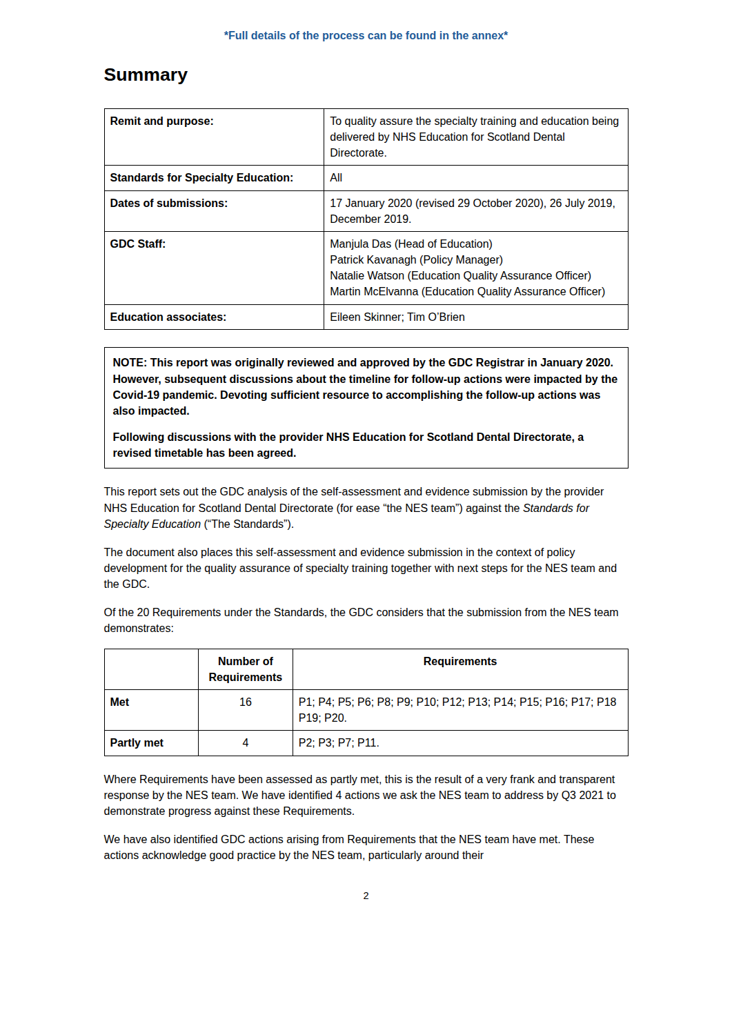*Full details of the process can be found in the annex*
Summary
| Remit and purpose: | To quality assure the specialty training and education being delivered by NHS Education for Scotland Dental Directorate. |
| Standards for Specialty Education: | All |
| Dates of submissions: | 17 January 2020 (revised 29 October 2020), 26 July 2019, December 2019. |
| GDC Staff: | Manjula Das (Head of Education) Patrick Kavanagh (Policy Manager) Natalie Watson (Education Quality Assurance Officer) Martin McElvanna (Education Quality Assurance Officer) |
| Education associates: | Eileen Skinner; Tim O’Brien |
NOTE: This report was originally reviewed and approved by the GDC Registrar in January 2020. However, subsequent discussions about the timeline for follow-up actions were impacted by the Covid-19 pandemic. Devoting sufficient resource to accomplishing the follow-up actions was also impacted.
Following discussions with the provider NHS Education for Scotland Dental Directorate, a revised timetable has been agreed.
This report sets out the GDC analysis of the self-assessment and evidence submission by the provider NHS Education for Scotland Dental Directorate (for ease “the NES team”) against the Standards for Specialty Education (“The Standards”).
The document also places this self-assessment and evidence submission in the context of policy development for the quality assurance of specialty training together with next steps for the NES team and the GDC.
Of the 20 Requirements under the Standards, the GDC considers that the submission from the NES team demonstrates:
| | Number of Requirements | Requirements |
| --- | --- | --- |
| Met | 16 | P1; P4; P5; P6; P8; P9; P10; P12; P13; P14; P15; P16; P17; P18 P19; P20. |
| Partly met | 4 | P2; P3; P7; P11. |
Where Requirements have been assessed as partly met, this is the result of a very frank and transparent response by the NES team. We have identified 4 actions we ask the NES team to address by Q3 2021 to demonstrate progress against these Requirements.
We have also identified GDC actions arising from Requirements that the NES team have met. These actions acknowledge good practice by the NES team, particularly around their
2